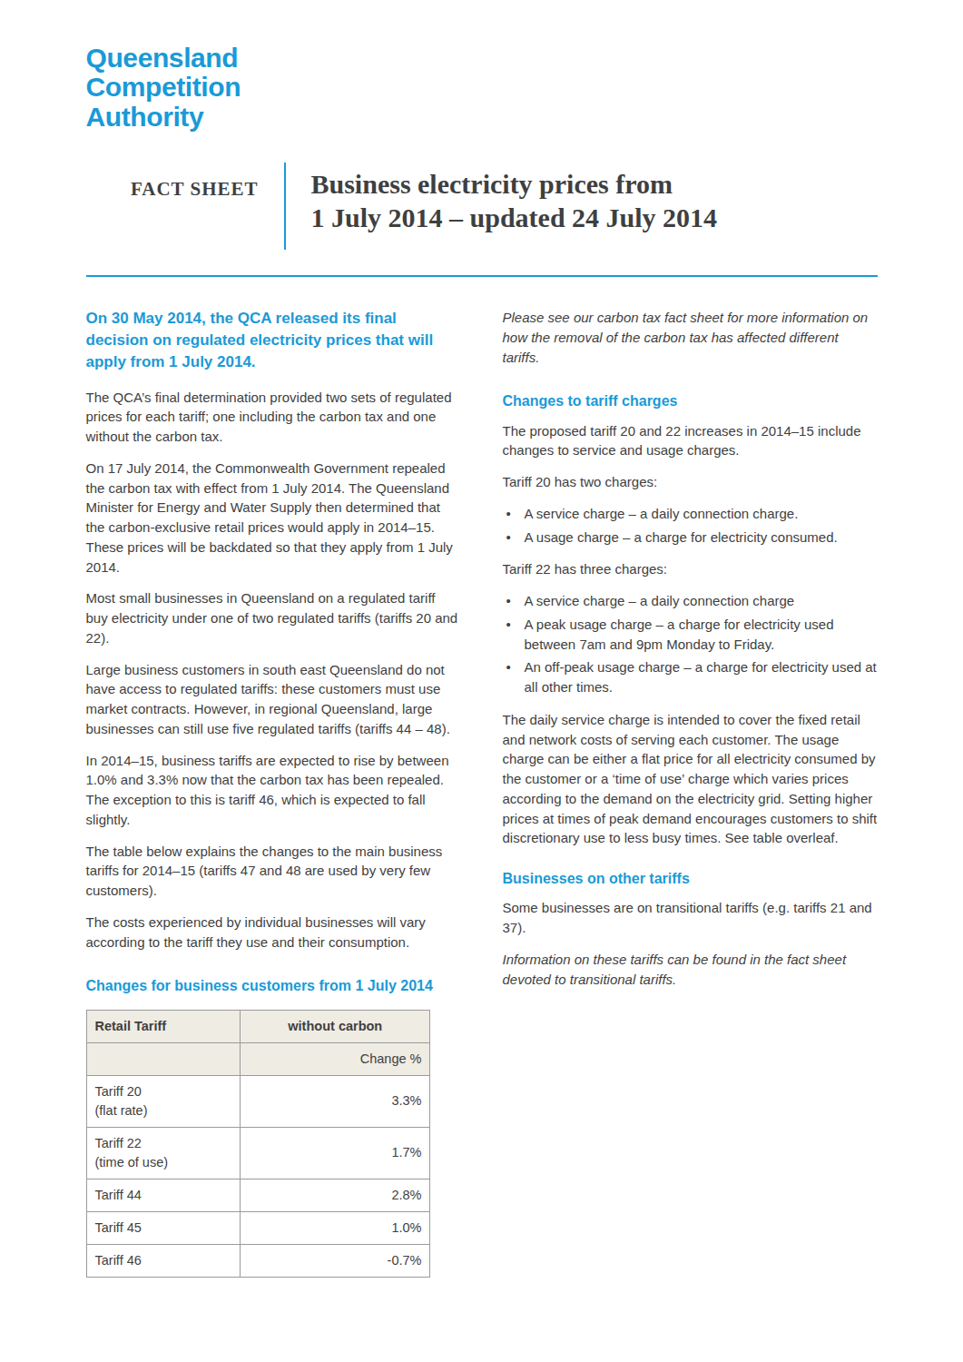Queensland Competition Authority
FACT SHEET
Business electricity prices from
1 July 2014 – updated 24 July 2014
On 30 May 2014, the QCA released its final decision on regulated electricity prices that will apply from 1 July 2014.
The QCA’s final determination provided two sets of regulated prices for each tariff; one including the carbon tax and one without the carbon tax.
On 17 July 2014, the Commonwealth Government repealed the carbon tax with effect from 1 July 2014. The Queensland Minister for Energy and Water Supply then determined that the carbon-exclusive retail prices would apply in 2014–15. These prices will be backdated so that they apply from 1 July 2014.
Most small businesses in Queensland on a regulated tariff buy electricity under one of two regulated tariffs (tariffs 20 and 22).
Large business customers in south east Queensland do not have access to regulated tariffs: these customers must use market contracts. However, in regional Queensland, large businesses can still use five regulated tariffs (tariffs 44 – 48).
In 2014–15, business tariffs are expected to rise by between 1.0% and 3.3% now that the carbon tax has been repealed. The exception to this is tariff 46, which is expected to fall slightly.
The table below explains the changes to the main business tariffs for 2014–15 (tariffs 47 and 48 are used by very few customers).
The costs experienced by individual businesses will vary according to the tariff they use and their consumption.
Changes for business customers from 1 July 2014
| Retail Tariff | without carbon |
| --- | --- |
| | Change % |
| Tariff 20 (flat rate) | 3.3% |
| Tariff 22 (time of use) | 1.7% |
| Tariff 44 | 2.8% |
| Tariff 45 | 1.0% |
| Tariff 46 | -0.7% |
Please see our carbon tax fact sheet for more information on how the removal of the carbon tax has affected different tariffs.
Changes to tariff charges
The proposed tariff 20 and 22 increases in 2014–15 include changes to service and usage charges.
Tariff 20 has two charges:
A service charge – a daily connection charge.
A usage charge – a charge for electricity consumed.
Tariff 22 has three charges:
A service charge – a daily connection charge
A peak usage charge – a charge for electricity used between 7am and 9pm Monday to Friday.
An off-peak usage charge – a charge for electricity used at all other times.
The daily service charge is intended to cover the fixed retail and network costs of serving each customer. The usage charge can be either a flat price for all electricity consumed by the customer or a ‘time of use’ charge which varies prices according to the demand on the electricity grid. Setting higher prices at times of peak demand encourages customers to shift discretionary use to less busy times. See table overleaf.
Businesses on other tariffs
Some businesses are on transitional tariffs (e.g. tariffs 21 and 37).
Information on these tariffs can be found in the fact sheet devoted to transitional tariffs.